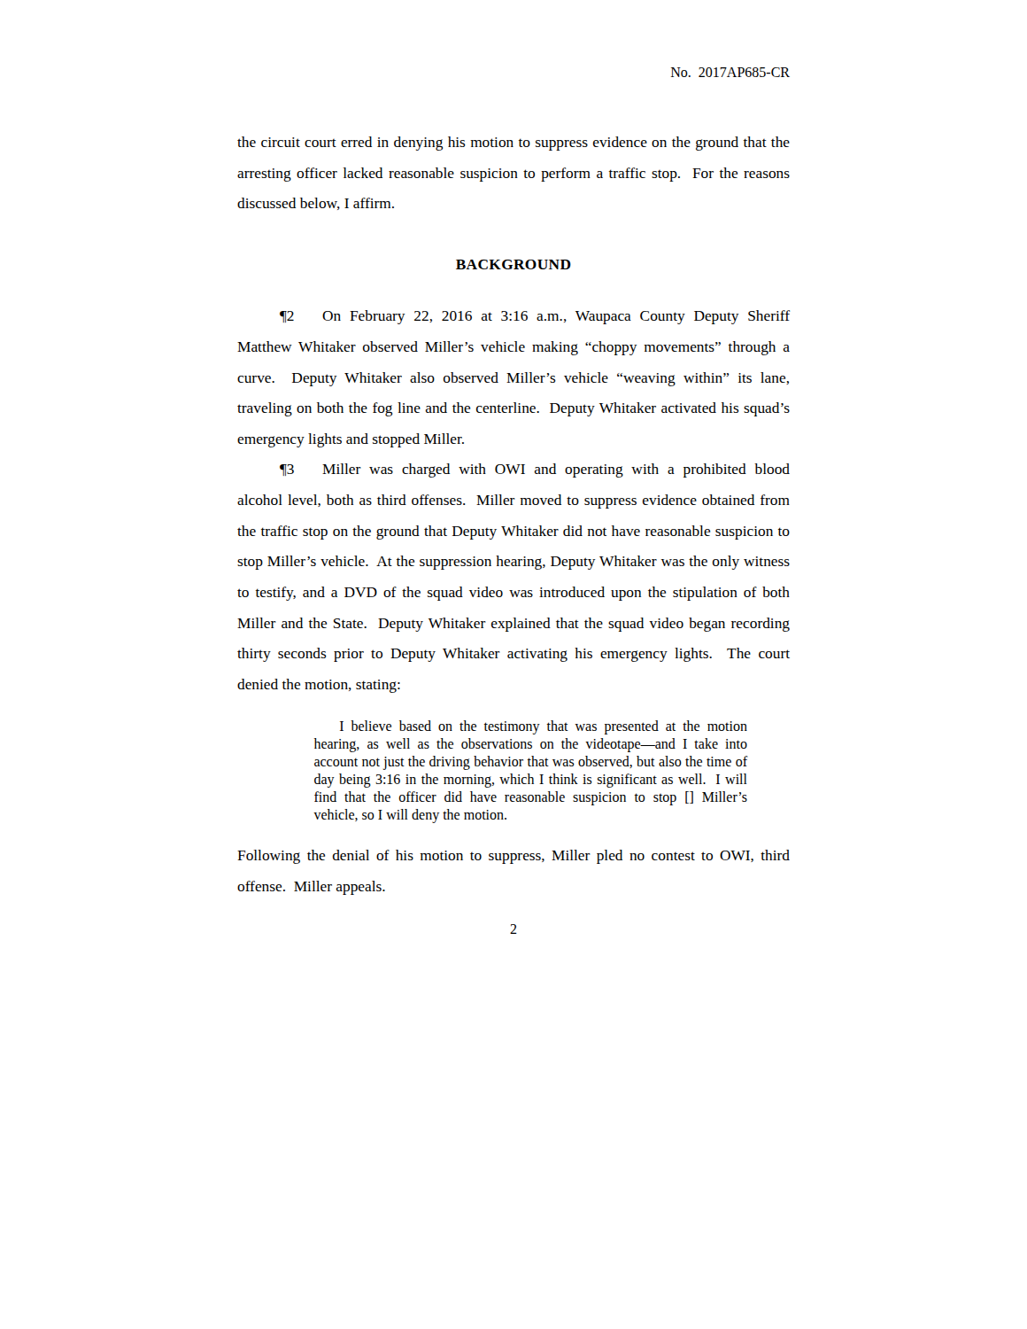No. 2017AP685-CR
the circuit court erred in denying his motion to suppress evidence on the ground that the arresting officer lacked reasonable suspicion to perform a traffic stop. For the reasons discussed below, I affirm.
BACKGROUND
¶2 On February 22, 2016 at 3:16 a.m., Waupaca County Deputy Sheriff Matthew Whitaker observed Miller’s vehicle making “choppy movements” through a curve. Deputy Whitaker also observed Miller’s vehicle “weaving within” its lane, traveling on both the fog line and the centerline. Deputy Whitaker activated his squad’s emergency lights and stopped Miller.
¶3 Miller was charged with OWI and operating with a prohibited blood alcohol level, both as third offenses. Miller moved to suppress evidence obtained from the traffic stop on the ground that Deputy Whitaker did not have reasonable suspicion to stop Miller’s vehicle. At the suppression hearing, Deputy Whitaker was the only witness to testify, and a DVD of the squad video was introduced upon the stipulation of both Miller and the State. Deputy Whitaker explained that the squad video began recording thirty seconds prior to Deputy Whitaker activating his emergency lights. The court denied the motion, stating:
I believe based on the testimony that was presented at the motion hearing, as well as the observations on the videotape—and I take into account not just the driving behavior that was observed, but also the time of day being 3:16 in the morning, which I think is significant as well. I will find that the officer did have reasonable suspicion to stop [] Miller’s vehicle, so I will deny the motion.
Following the denial of his motion to suppress, Miller pled no contest to OWI, third offense. Miller appeals.
2